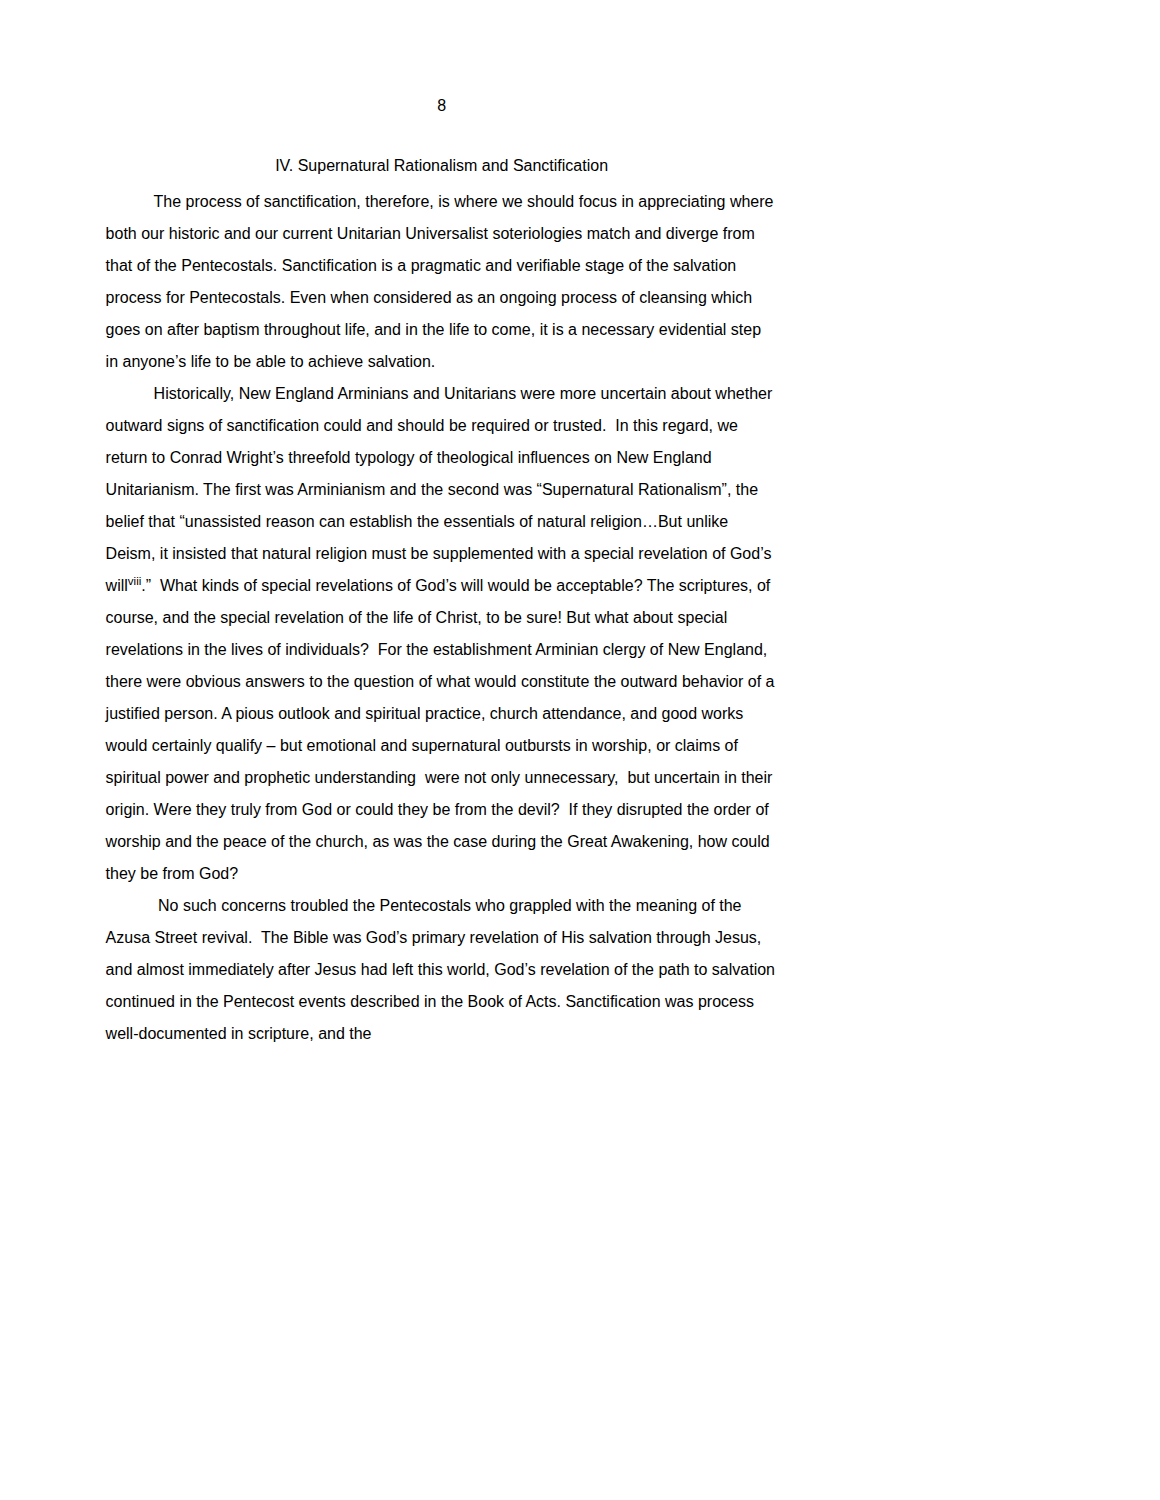8
IV. Supernatural Rationalism and Sanctification
The process of sanctification, therefore, is where we should focus in appreciating where both our historic and our current Unitarian Universalist soteriologies match and diverge from that of the Pentecostals. Sanctification is a pragmatic and verifiable stage of the salvation process for Pentecostals. Even when considered as an ongoing process of cleansing which goes on after baptism throughout life, and in the life to come, it is a necessary evidential step in anyone’s life to be able to achieve salvation.
Historically, New England Arminians and Unitarians were more uncertain about whether outward signs of sanctification could and should be required or trusted. In this regard, we return to Conrad Wright’s threefold typology of theological influences on New England Unitarianism. The first was Arminianism and the second was “Supernatural Rationalism”, the belief that “unassisted reason can establish the essentials of natural religion…But unlike Deism, it insisted that natural religion must be supplemented with a special revelation of God’s willviii.” What kinds of special revelations of God’s will would be acceptable? The scriptures, of course, and the special revelation of the life of Christ, to be sure! But what about special revelations in the lives of individuals? For the establishment Arminian clergy of New England, there were obvious answers to the question of what would constitute the outward behavior of a justified person. A pious outlook and spiritual practice, church attendance, and good works would certainly qualify – but emotional and supernatural outbursts in worship, or claims of spiritual power and prophetic understanding were not only unnecessary, but uncertain in their origin. Were they truly from God or could they be from the devil? If they disrupted the order of worship and the peace of the church, as was the case during the Great Awakening, how could they be from God?
No such concerns troubled the Pentecostals who grappled with the meaning of the Azusa Street revival. The Bible was God’s primary revelation of His salvation through Jesus, and almost immediately after Jesus had left this world, God’s revelation of the path to salvation continued in the Pentecost events described in the Book of Acts. Sanctification was process well-documented in scripture, and the